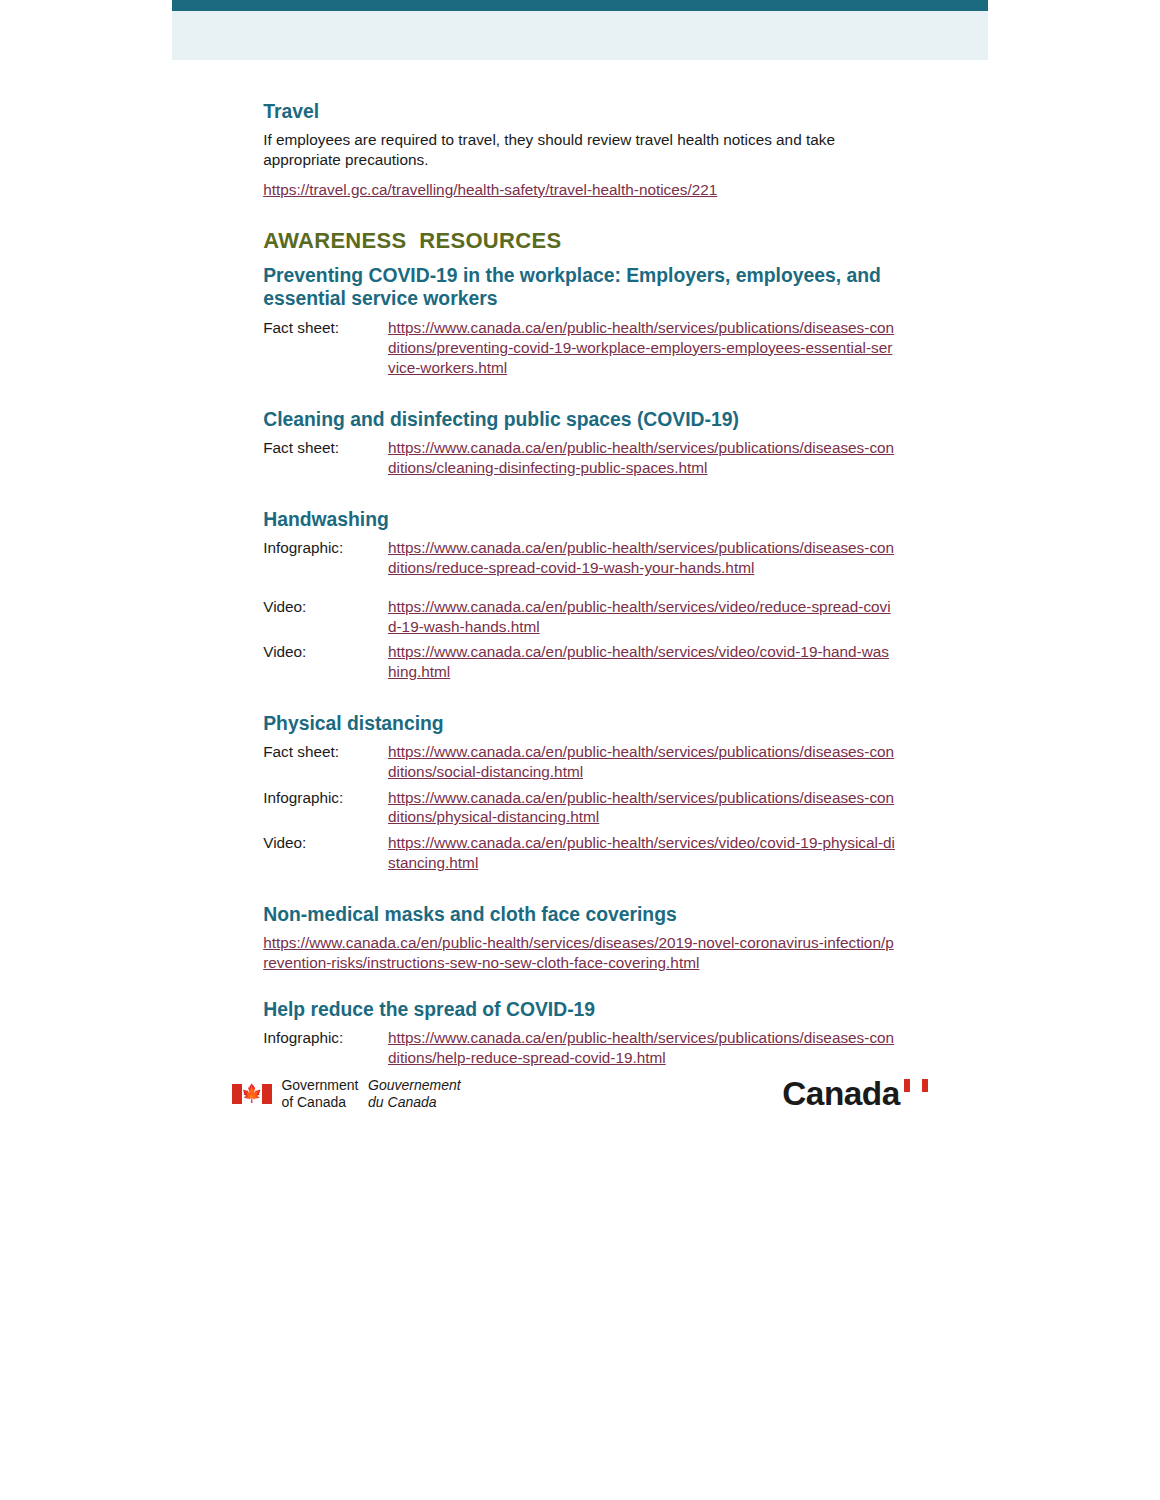Travel
If employees are required to travel, they should review travel health notices and take appropriate precautions.
https://travel.gc.ca/travelling/health-safety/travel-health-notices/221
AWARENESS RESOURCES
Preventing COVID-19 in the workplace: Employers, employees, and essential service workers
Fact sheet:
https://www.canada.ca/en/public-health/services/publications/diseases-conditions/preventing-covid-19-workplace-employers-employees-essential-service-workers.html
Cleaning and disinfecting public spaces (COVID-19)
Fact sheet:
https://www.canada.ca/en/public-health/services/publications/diseases-conditions/cleaning-disinfecting-public-spaces.html
Handwashing
Infographic:
https://www.canada.ca/en/public-health/services/publications/diseases-conditions/reduce-spread-covid-19-wash-your-hands.html
Video:
https://www.canada.ca/en/public-health/services/video/reduce-spread-covid-19-wash-hands.html
Video:
https://www.canada.ca/en/public-health/services/video/covid-19-hand-washing.html
Physical distancing
Fact sheet:
https://www.canada.ca/en/public-health/services/publications/diseases-conditions/social-distancing.html
Infographic:
https://www.canada.ca/en/public-health/services/publications/diseases-conditions/physical-distancing.html
Video:
https://www.canada.ca/en/public-health/services/video/covid-19-physical-distancing.html
Non-medical masks and cloth face coverings
https://www.canada.ca/en/public-health/services/diseases/2019-novel-coronavirus-infection/prevention-risks/instructions-sew-no-sew-cloth-face-covering.html
Help reduce the spread of COVID-19
Infographic:
https://www.canada.ca/en/public-health/services/publications/diseases-conditions/help-reduce-spread-covid-19.html
🍁
Government
of Canada
Gouvernement
du Canada
Canada